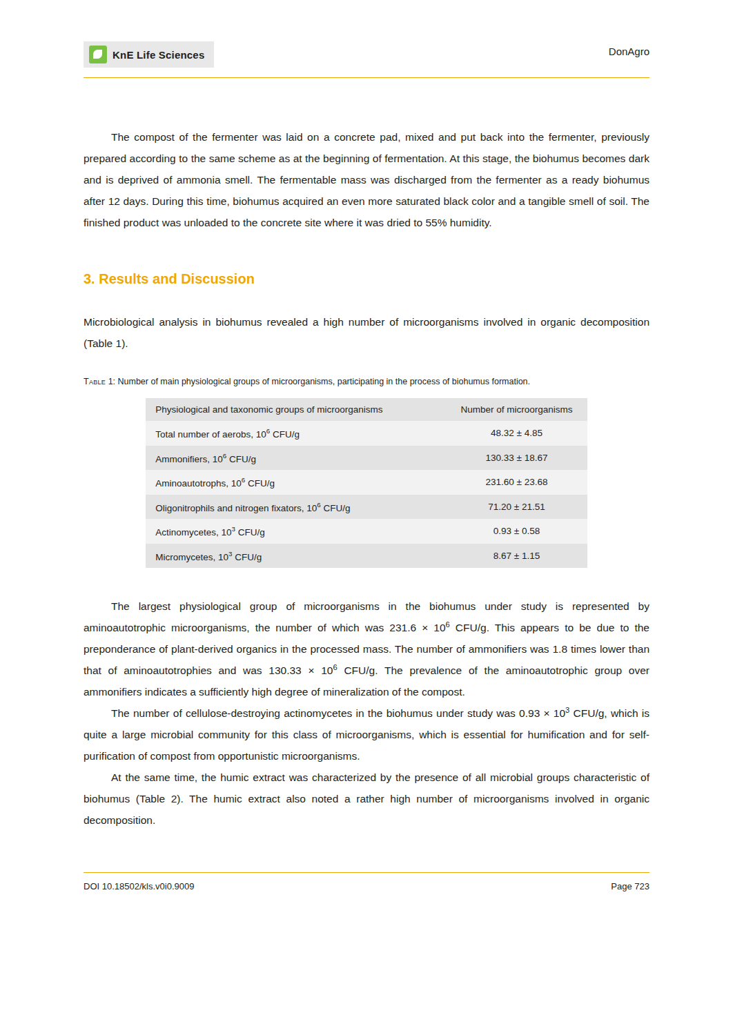KnE Life Sciences
DonAgro
The compost of the fermenter was laid on a concrete pad, mixed and put back into the fermenter, previously prepared according to the same scheme as at the beginning of fermentation. At this stage, the biohumus becomes dark and is deprived of ammonia smell. The fermentable mass was discharged from the fermenter as a ready biohumus after 12 days. During this time, biohumus acquired an even more saturated black color and a tangible smell of soil. The finished product was unloaded to the concrete site where it was dried to 55% humidity.
3. Results and Discussion
Microbiological analysis in biohumus revealed a high number of microorganisms involved in organic decomposition (Table 1).
Table 1: Number of main physiological groups of microorganisms, participating in the process of biohumus formation.
| Physiological and taxonomic groups of microorganisms | Number of microorganisms |
| Total number of aerobs, 10 6 CFU/g | 48.32 ± 4.85 |
| Ammonifiers, 10 6 CFU/g | 130.33 ± 18.67 |
| Aminoautotrophs, 10 6 CFU/g | 231.60 ± 23.68 |
| Oligonitrophils and nitrogen fixators, 10 6 CFU/g | 71.20 ± 21.51 |
| Actinomycetes, 10 3 CFU/g | 0.93 ± 0.58 |
| Micromycetes, 10 3 CFU/g | 8.67 ± 1.15 |
The largest physiological group of microorganisms in the biohumus under study is represented by aminoautotrophic microorganisms, the number of which was 231.6 × 106 CFU/g. This appears to be due to the preponderance of plant-derived organics in the processed mass. The number of ammonifiers was 1.8 times lower than that of aminoautotrophies and was 130.33 × 106 CFU/g. The prevalence of the aminoautotrophic group over ammonifiers indicates a sufficiently high degree of mineralization of the compost.
The number of cellulose-destroying actinomycetes in the biohumus under study was 0.93 × 103 CFU/g, which is quite a large microbial community for this class of microorganisms, which is essential for humification and for self-purification of compost from opportunistic microorganisms.
At the same time, the humic extract was characterized by the presence of all microbial groups characteristic of biohumus (Table 2). The humic extract also noted a rather high number of microorganisms involved in organic decomposition.
DOI 10.18502/kls.v0i0.9009
Page 723